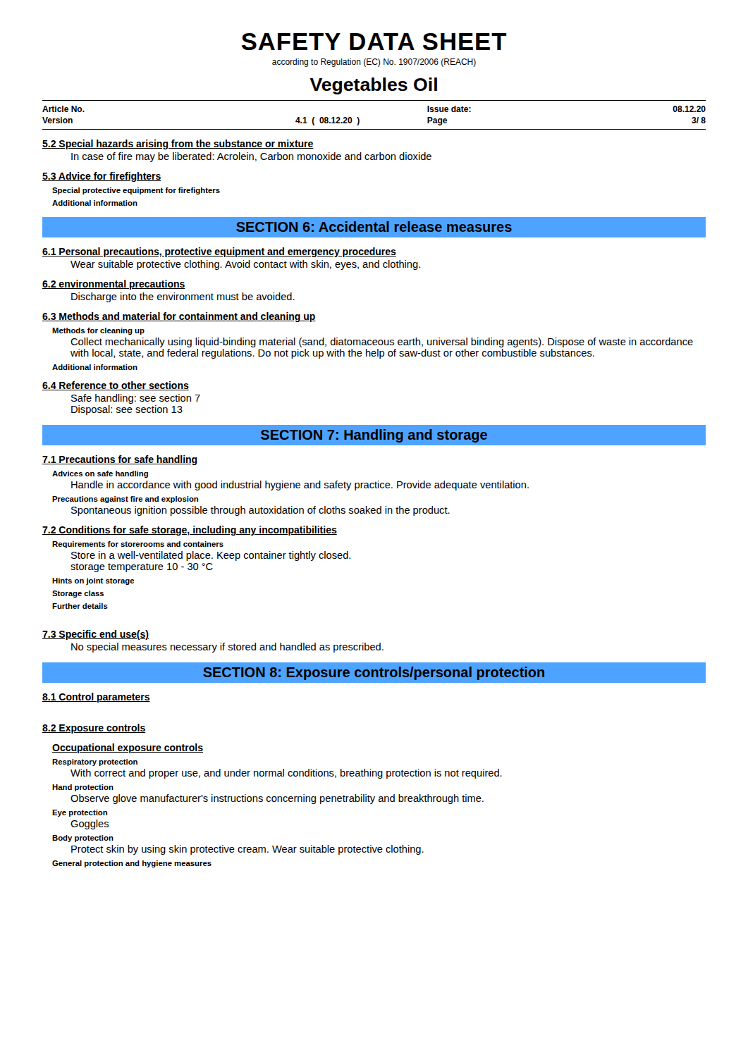SAFETY DATA SHEET
according to Regulation (EC) No. 1907/2006 (REACH)
Vegetables Oil
| Article No. | | Issue date: | 08.12.20 |
| Version | 4.1 ( 08.12.20 ) | Page | 3/ 8 |
5.2 Special hazards arising from the substance or mixture
In case of fire may be liberated: Acrolein, Carbon monoxide and carbon dioxide
5.3 Advice for firefighters
Special protective equipment for firefighters
Additional information
SECTION 6: Accidental release measures
6.1 Personal precautions, protective equipment and emergency procedures
Wear suitable protective clothing. Avoid contact with skin, eyes, and clothing.
6.2 environmental precautions
Discharge into the environment must be avoided.
6.3 Methods and material for containment and cleaning up
Methods for cleaning up
Collect mechanically using liquid-binding material (sand, diatomaceous earth, universal binding agents). Dispose of waste in accordance with local, state, and federal regulations. Do not pick up with the help of saw-dust or other combustible substances.
Additional information
6.4 Reference to other sections
Safe handling: see section 7
Disposal: see section 13
SECTION 7: Handling and storage
7.1 Precautions for safe handling
Advices on safe handling
Handle in accordance with good industrial hygiene and safety practice. Provide adequate ventilation.
Precautions against fire and explosion
Spontaneous ignition possible through autoxidation of cloths soaked in the product.
7.2 Conditions for safe storage, including any incompatibilities
Requirements for storerooms and containers
Store in a well-ventilated place. Keep container tightly closed.
storage temperature 10 - 30 °C
Hints on joint storage
Storage class
Further details
7.3 Specific end use(s)
No special measures necessary if stored and handled as prescribed.
SECTION 8: Exposure controls/personal protection
8.1 Control parameters
8.2 Exposure controls
Occupational exposure controls
Respiratory protection
With correct and proper use, and under normal conditions, breathing protection is not required.
Hand protection
Observe glove manufacturer's instructions concerning penetrability and breakthrough time.
Eye protection
Goggles
Body protection
Protect skin by using skin protective cream. Wear suitable protective clothing.
General protection and hygiene measures